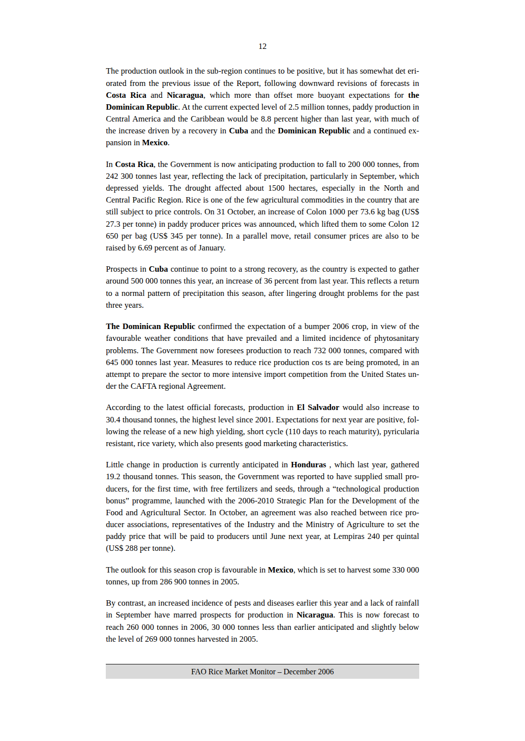12
The production outlook in the sub-region continues to be positive, but it has somewhat det eriorated from the previous issue of the Report, following downward revisions of forecasts in Costa Rica and Nicaragua, which more than offset more buoyant expectations for the Dominican Republic. At the current expected level of 2.5 million tonnes, paddy production in Central America and the Caribbean would be 8.8 percent higher than last year, with much of the increase driven by a recovery in Cuba and the Dominican Republic and a continued expansion in Mexico.
In Costa Rica, the Government is now anticipating production to fall to 200 000 tonnes, from 242 300 tonnes last year, reflecting the lack of precipitation, particularly in September, which depressed yields. The drought affected about 1500 hectares, especially in the North and Central Pacific Region. Rice is one of the few agricultural commodities in the country that are still subject to price controls. On 31 October, an increase of Colon 1000 per 73.6 kg bag (US$ 27.3 per tonne) in paddy producer prices was announced, which lifted them to some Colon 12 650 per bag (US$ 345 per tonne). In a parallel move, retail consumer prices are also to be raised by 6.69 percent as of January.
Prospects in Cuba continue to point to a strong recovery, as the country is expected to gather around 500 000 tonnes this year, an increase of 36 percent from last year. This reflects a return to a normal pattern of precipitation this season, after lingering drought problems for the past three years.
The Dominican Republic confirmed the expectation of a bumper 2006 crop, in view of the favourable weather conditions that have prevailed and a limited incidence of phytosanitary problems. The Government now foresees production to reach 732 000 tonnes, compared with 645 000 tonnes last year. Measures to reduce rice production cos ts are being promoted, in an attempt to prepare the sector to more intensive import competition from the United States under the CAFTA regional Agreement.
According to the latest official forecasts, production in El Salvador would also increase to 30.4 thousand tonnes, the highest level since 2001. Expectations for next year are positive, following the release of a new high yielding, short cycle (110 days to reach maturity), pyricularia resistant, rice variety, which also presents good marketing characteristics.
Little change in production is currently anticipated in Honduras , which last year, gathered 19.2 thousand tonnes. This season, the Government was reported to have supplied small producers, for the first time, with free fertilizers and seeds, through a “technological production bonus” programme, launched with the 2006-2010 Strategic Plan for the Development of the Food and Agricultural Sector. In October, an agreement was also reached between rice producer associations, representatives of the Industry and the Ministry of Agriculture to set the paddy price that will be paid to producers until June next year, at Lempiras 240 per quintal (US$ 288 per tonne).
The outlook for this season crop is favourable in Mexico, which is set to harvest some 330 000 tonnes, up from 286 900 tonnes in 2005.
By contrast, an increased incidence of pests and diseases earlier this year and a lack of rainfall in September have marred prospects for production in Nicaragua. This is now forecast to reach 260 000 tonnes in 2006, 30 000 tonnes less than earlier anticipated and slightly below the level of 269 000 tonnes harvested in 2005.
FAO Rice Market Monitor – December 2006